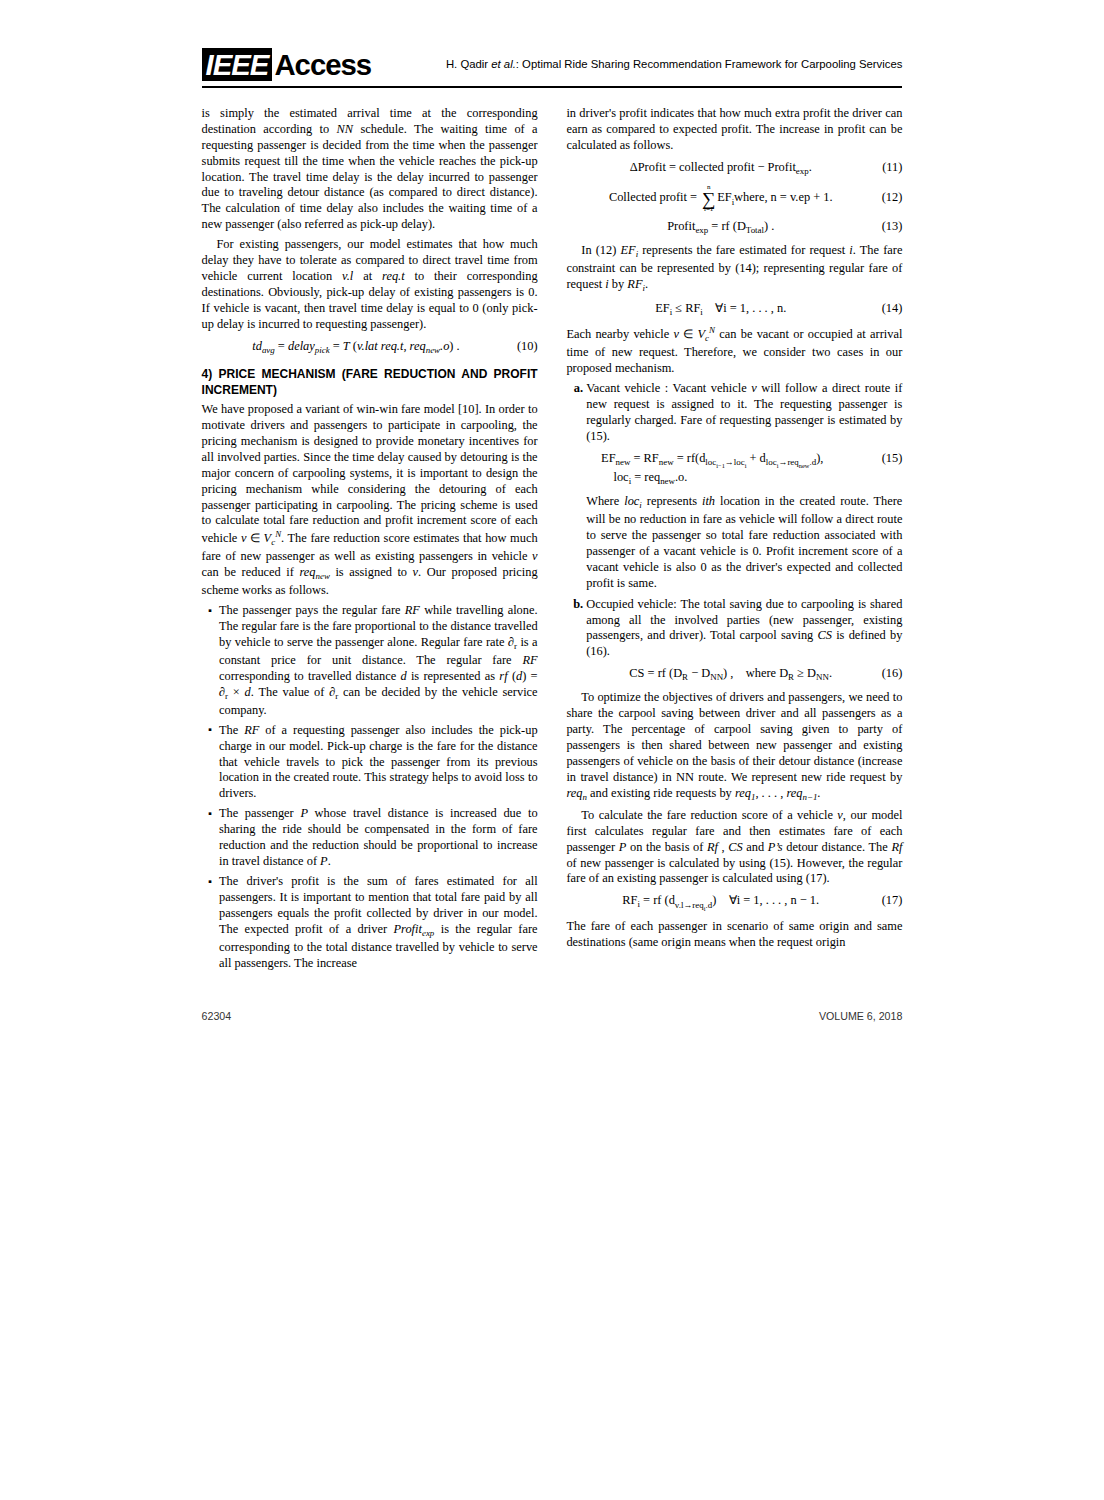IEEEAccess
H. Qadir et al.: Optimal Ride Sharing Recommendation Framework for Carpooling Services
is simply the estimated arrival time at the corresponding destination according to NN schedule. The waiting time of a requesting passenger is decided from the time when the passenger submits request till the time when the vehicle reaches the pick-up location. The travel time delay is the delay incurred to passenger due to traveling detour distance (as compared to direct distance). The calculation of time delay also includes the waiting time of a new passenger (also referred as pick-up delay).
For existing passengers, our model estimates that how much delay they have to tolerate as compared to direct travel time from vehicle current location v.l at req.t to their corresponding destinations. Obviously, pick-up delay of existing passengers is 0. If vehicle is vacant, then travel time delay is equal to 0 (only pick-up delay is incurred to requesting passenger).
tdavg = delaypick = T (v.lat req.t, reqnew.o) . (10)
4) Price Mechanism (Fare Reduction and Profit Increment)
We have proposed a variant of win-win fare model [10]. In order to motivate drivers and passengers to participate in carpooling, the pricing mechanism is designed to provide monetary incentives for all involved parties. Since the time delay caused by detouring is the major concern of carpooling systems, it is important to design the pricing mechanism while considering the detouring of each passenger participating in carpooling. The pricing scheme is used to calculate total fare reduction and profit increment score of each vehicle v ∈ VcN. The fare reduction score estimates that how much fare of new passenger as well as existing passengers in vehicle v can be reduced if reqnew is assigned to v. Our proposed pricing scheme works as follows.
The passenger pays the regular fare RF while travelling alone. The regular fare is the fare proportional to the distance travelled by vehicle to serve the passenger alone. Regular fare rate ∂r is a constant price for unit distance. The regular fare RF corresponding to travelled distance d is represented as rf (d) = ∂r × d. The value of ∂r can be decided by the vehicle service company.
The RF of a requesting passenger also includes the pick-up charge in our model. Pick-up charge is the fare for the distance that vehicle travels to pick the passenger from its previous location in the created route. This strategy helps to avoid loss to drivers.
The passenger P whose travel distance is increased due to sharing the ride should be compensated in the form of fare reduction and the reduction should be proportional to increase in travel distance of P.
The driver's profit is the sum of fares estimated for all passengers. It is important to mention that total fare paid by all passengers equals the profit collected by driver in our model. The expected profit of a driver Profitexp is the regular fare corresponding to the total distance travelled by vehicle to serve all passengers. The increase
in driver's profit indicates that how much extra profit the driver can earn as compared to expected profit. The increase in profit can be calculated as follows.
ΔProfit = collected profit − Profitexp. (11)
Collected profit = n∑i=1 EFiwhere, n = v.ep + 1. (12)
Profitexp = rf (DTotal) . (13)
In (12) EFi represents the fare estimated for request i. The fare constraint can be represented by (14); representing regular fare of request i by RFi.
EFi ≤ RFi ∀i = 1, . . . , n. (14)
Each nearby vehicle v ∈ VcN can be vacant or occupied at arrival time of new request. Therefore, we consider two cases in our proposed mechanism.
Vacant vehicle : Vacant vehicle v will follow a direct route if new request is assigned to it. The requesting passenger is regularly charged. Fare of requesting passenger is estimated by (15).
EFnew = RFnew = rf(dloci−1→loci + dloci→reqnew.d),
loci = reqnew.o. (15)
Where loci represents ith location in the created route. There will be no reduction in fare as vehicle will follow a direct route to serve the passenger so total fare reduction associated with passenger of a vacant vehicle is 0. Profit increment score of a vacant vehicle is also 0 as the driver's expected and collected profit is same.
Occupied vehicle: The total saving due to carpooling is shared among all the involved parties (new passenger, existing passengers, and driver). Total carpool saving CS is defined by (16).
CS = rf (DR − DNN) , where DR ≥ DNN. (16)
To optimize the objectives of drivers and passengers, we need to share the carpool saving between driver and all passengers as a party. The percentage of carpool saving given to party of passengers is then shared between new passenger and existing passengers of vehicle on the basis of their detour distance (increase in travel distance) in NN route. We represent new ride request by reqn and existing ride requests by req1, . . . , reqn−1.
To calculate the fare reduction score of a vehicle v, our model first calculates regular fare and then estimates fare of each passenger P on the basis of Rf , CS and P’s detour distance. The Rf of new passenger is calculated by using (15). However, the regular fare of an existing passenger is calculated using (17).
RFi = rf (dv.l→reqi.d) ∀i = 1, . . . , n − 1. (17)
The fare of each passenger in scenario of same origin and same destinations (same origin means when the request origin
62304
VOLUME 6, 2018